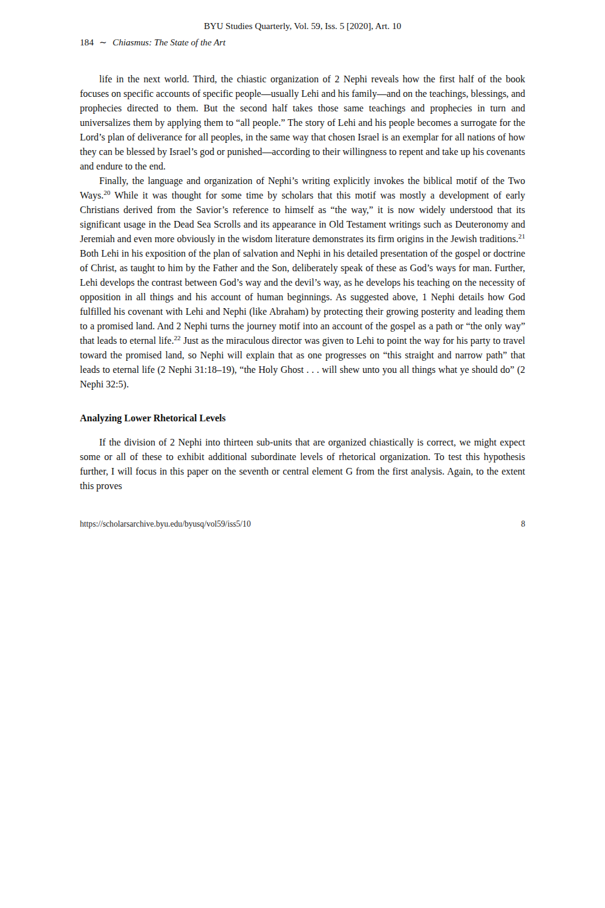BYU Studies Quarterly, Vol. 59, Iss. 5 [2020], Art. 10
184∼Chiasmus: The State of the Art
life in the next world. Third, the chiastic organization of 2 Nephi reveals how the first half of the book focuses on specific accounts of specific people—usually Lehi and his family—and on the teachings, blessings, and prophecies directed to them. But the second half takes those same teachings and prophecies in turn and universalizes them by applying them to “all people.” The story of Lehi and his people becomes a surrogate for the Lord’s plan of deliverance for all peoples, in the same way that chosen Israel is an exemplar for all nations of how they can be blessed by Israel’s god or punished—according to their willingness to repent and take up his covenants and endure to the end.
Finally, the language and organization of Nephi’s writing explicitly invokes the biblical motif of the Two Ways.20 While it was thought for some time by scholars that this motif was mostly a development of early Christians derived from the Savior’s reference to himself as “the way,” it is now widely understood that its significant usage in the Dead Sea Scrolls and its appearance in Old Testament writings such as Deuteronomy and Jeremiah and even more obviously in the wisdom literature demonstrates its firm origins in the Jewish traditions.21 Both Lehi in his exposition of the plan of salvation and Nephi in his detailed presentation of the gospel or doctrine of Christ, as taught to him by the Father and the Son, deliberately speak of these as God’s ways for man. Further, Lehi develops the contrast between God’s way and the devil’s way, as he develops his teaching on the necessity of opposition in all things and his account of human beginnings. As suggested above, 1 Nephi details how God fulfilled his covenant with Lehi and Nephi (like Abraham) by protecting their growing posterity and leading them to a promised land. And 2 Nephi turns the journey motif into an account of the gospel as a path or “the only way” that leads to eternal life.22 Just as the miraculous director was given to Lehi to point the way for his party to travel toward the promised land, so Nephi will explain that as one progresses on “this straight and narrow path” that leads to eternal life (2 Nephi 31:18–19), “the Holy Ghost . . . will shew unto you all things what ye should do” (2 Nephi 32:5).
Analyzing Lower Rhetorical Levels
If the division of 2 Nephi into thirteen sub-units that are organized chiastically is correct, we might expect some or all of these to exhibit additional subordinate levels of rhetorical organization. To test this hypothesis further, I will focus in this paper on the seventh or central element G from the first analysis. Again, to the extent this proves
https://scholarsarchive.byu.edu/byusq/vol59/iss5/10 8